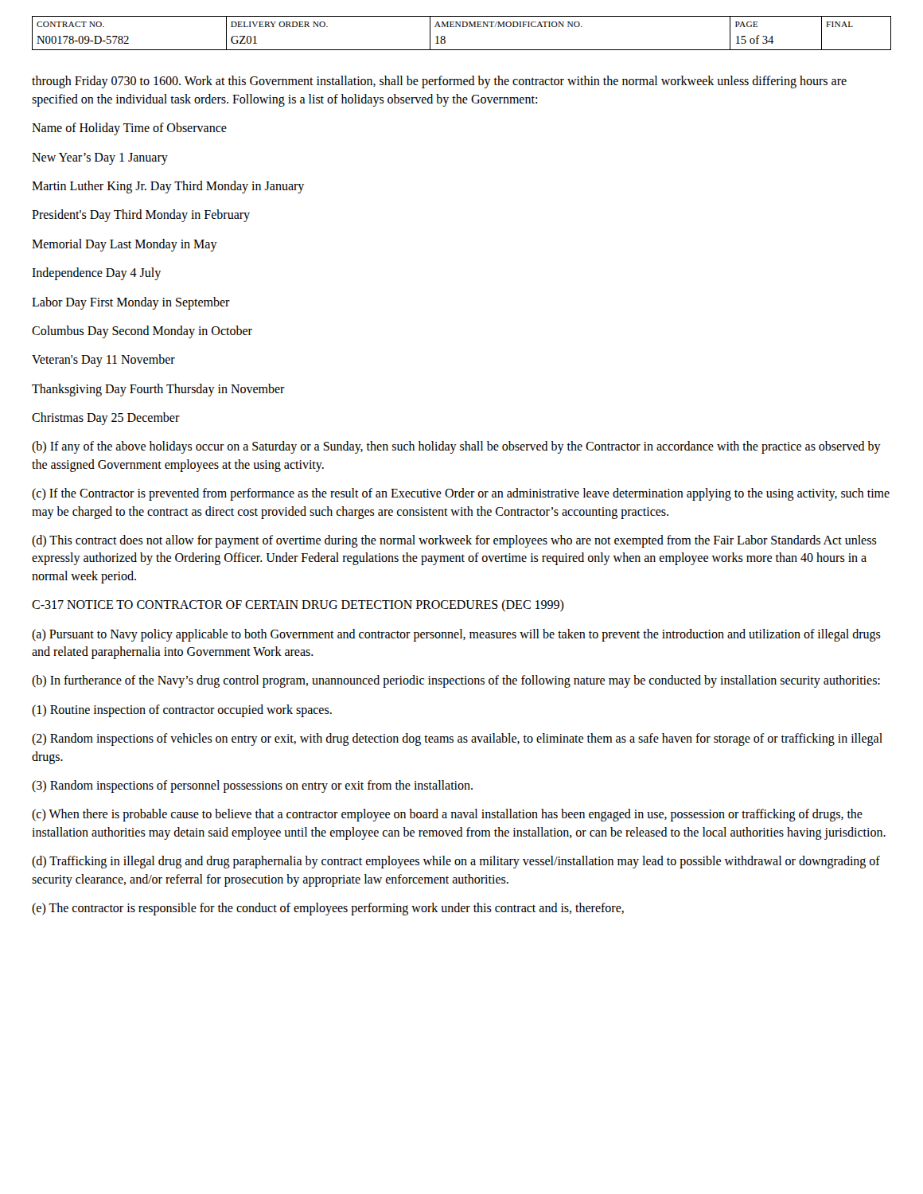| CONTRACT NO. N00178-09-D-5782 | DELIVERY ORDER NO. GZ01 | AMENDMENT/MODIFICATION NO. 18 | PAGE 15 of 34 | FINAL |
through Friday 0730 to 1600. Work at this Government installation, shall be performed by the contractor within the normal workweek unless differing hours are specified on the individual task orders. Following is a list of holidays observed by the Government:
Name of Holiday Time of Observance
New Year’s Day 1 January
Martin Luther King Jr. Day Third Monday in January
President's Day Third Monday in February
Memorial Day Last Monday in May
Independence Day 4 July
Labor Day First Monday in September
Columbus Day Second Monday in October
Veteran's Day 11 November
Thanksgiving Day Fourth Thursday in November
Christmas Day 25 December
(b) If any of the above holidays occur on a Saturday or a Sunday, then such holiday shall be observed by the Contractor in accordance with the practice as observed by the assigned Government employees at the using activity.
(c) If the Contractor is prevented from performance as the result of an Executive Order or an administrative leave determination applying to the using activity, such time may be charged to the contract as direct cost provided such charges are consistent with the Contractor’s accounting practices.
(d) This contract does not allow for payment of overtime during the normal workweek for employees who are not exempted from the Fair Labor Standards Act unless expressly authorized by the Ordering Officer. Under Federal regulations the payment of overtime is required only when an employee works more than 40 hours in a normal week period.
C-317 NOTICE TO CONTRACTOR OF CERTAIN DRUG DETECTION PROCEDURES (DEC 1999)
(a) Pursuant to Navy policy applicable to both Government and contractor personnel, measures will be taken to prevent the introduction and utilization of illegal drugs and related paraphernalia into Government Work areas.
(b) In furtherance of the Navy’s drug control program, unannounced periodic inspections of the following nature may be conducted by installation security authorities:
(1) Routine inspection of contractor occupied work spaces.
(2) Random inspections of vehicles on entry or exit, with drug detection dog teams as available, to eliminate them as a safe haven for storage of or trafficking in illegal drugs.
(3) Random inspections of personnel possessions on entry or exit from the installation.
(c) When there is probable cause to believe that a contractor employee on board a naval installation has been engaged in use, possession or trafficking of drugs, the installation authorities may detain said employee until the employee can be removed from the installation, or can be released to the local authorities having jurisdiction.
(d) Trafficking in illegal drug and drug paraphernalia by contract employees while on a military vessel/installation may lead to possible withdrawal or downgrading of security clearance, and/or referral for prosecution by appropriate law enforcement authorities.
(e) The contractor is responsible for the conduct of employees performing work under this contract and is, therefore,